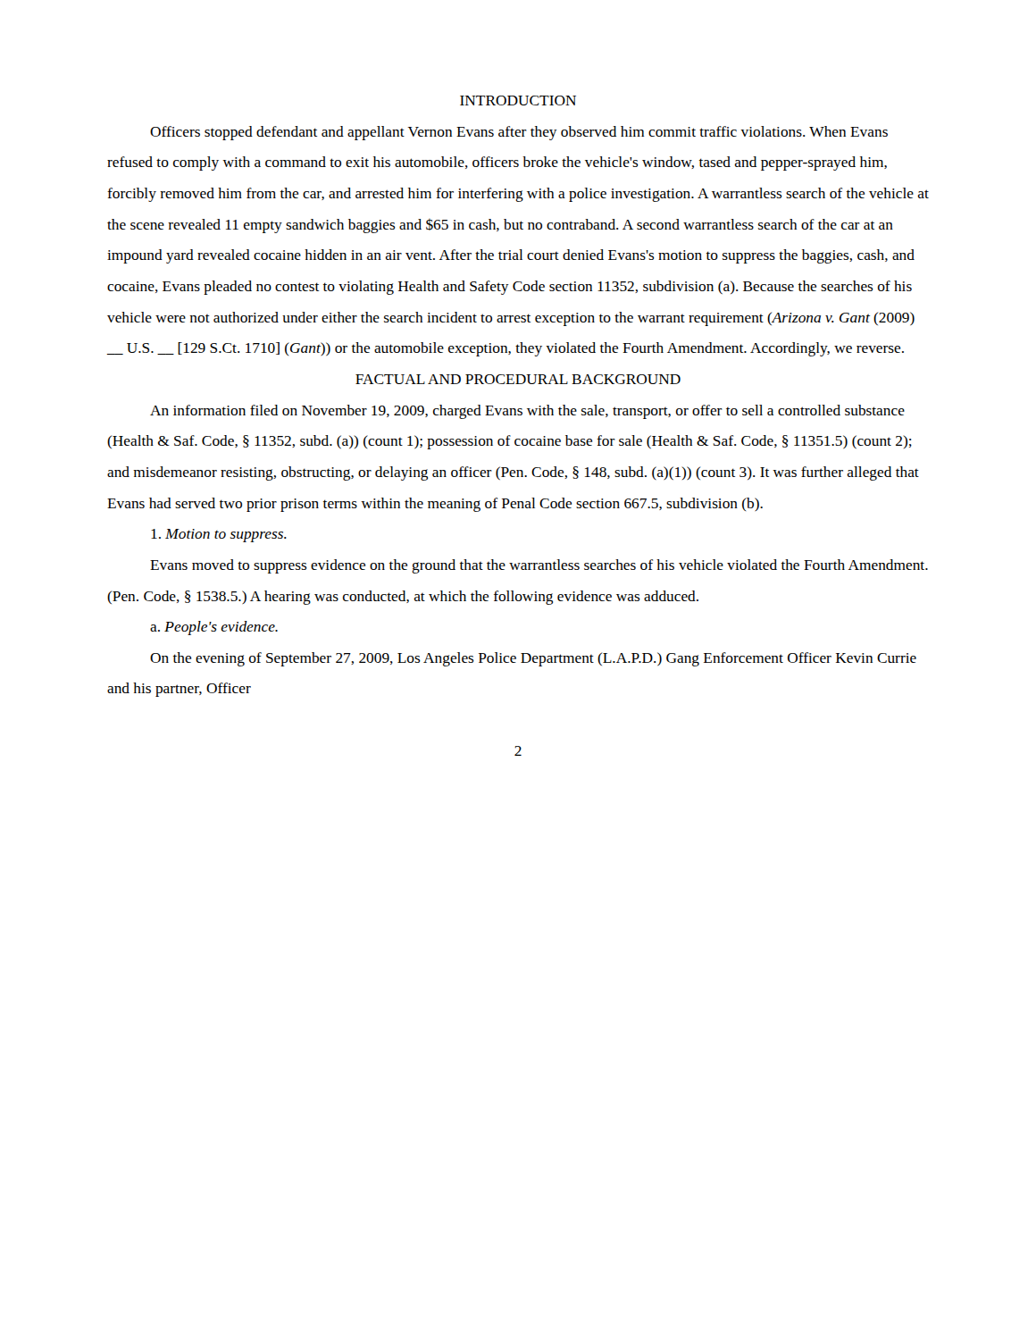INTRODUCTION
Officers stopped defendant and appellant Vernon Evans after they observed him commit traffic violations. When Evans refused to comply with a command to exit his automobile, officers broke the vehicle's window, tased and pepper-sprayed him, forcibly removed him from the car, and arrested him for interfering with a police investigation. A warrantless search of the vehicle at the scene revealed 11 empty sandwich baggies and $65 in cash, but no contraband. A second warrantless search of the car at an impound yard revealed cocaine hidden in an air vent. After the trial court denied Evans's motion to suppress the baggies, cash, and cocaine, Evans pleaded no contest to violating Health and Safety Code section 11352, subdivision (a). Because the searches of his vehicle were not authorized under either the search incident to arrest exception to the warrant requirement (Arizona v. Gant (2009) __ U.S. __ [129 S.Ct. 1710] (Gant)) or the automobile exception, they violated the Fourth Amendment. Accordingly, we reverse.
FACTUAL AND PROCEDURAL BACKGROUND
An information filed on November 19, 2009, charged Evans with the sale, transport, or offer to sell a controlled substance (Health & Saf. Code, § 11352, subd. (a)) (count 1); possession of cocaine base for sale (Health & Saf. Code, § 11351.5) (count 2); and misdemeanor resisting, obstructing, or delaying an officer (Pen. Code, § 148, subd. (a)(1)) (count 3). It was further alleged that Evans had served two prior prison terms within the meaning of Penal Code section 667.5, subdivision (b).
1. Motion to suppress.
Evans moved to suppress evidence on the ground that the warrantless searches of his vehicle violated the Fourth Amendment. (Pen. Code, § 1538.5.) A hearing was conducted, at which the following evidence was adduced.
a. People's evidence.
On the evening of September 27, 2009, Los Angeles Police Department (L.A.P.D.) Gang Enforcement Officer Kevin Currie and his partner, Officer
2